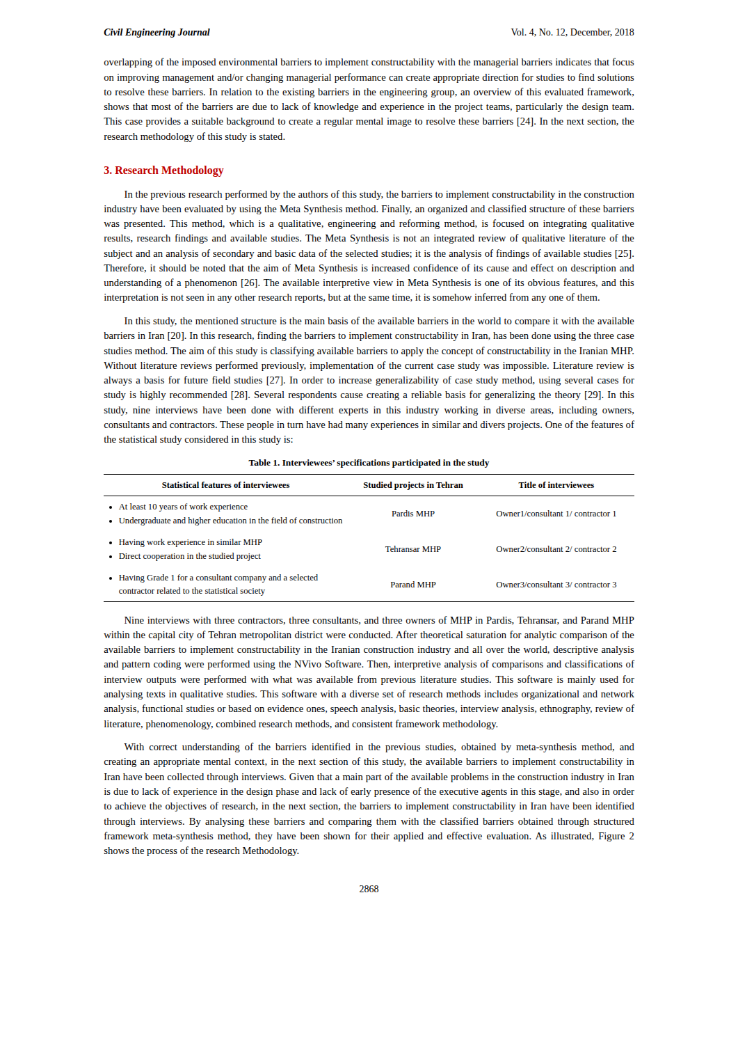Civil Engineering Journal Vol. 4, No. 12, December, 2018
overlapping of the imposed environmental barriers to implement constructability with the managerial barriers indicates that focus on improving management and/or changing managerial performance can create appropriate direction for studies to find solutions to resolve these barriers. In relation to the existing barriers in the engineering group, an overview of this evaluated framework, shows that most of the barriers are due to lack of knowledge and experience in the project teams, particularly the design team. This case provides a suitable background to create a regular mental image to resolve these barriers [24]. In the next section, the research methodology of this study is stated.
3. Research Methodology
In the previous research performed by the authors of this study, the barriers to implement constructability in the construction industry have been evaluated by using the Meta Synthesis method. Finally, an organized and classified structure of these barriers was presented. This method, which is a qualitative, engineering and reforming method, is focused on integrating qualitative results, research findings and available studies. The Meta Synthesis is not an integrated review of qualitative literature of the subject and an analysis of secondary and basic data of the selected studies; it is the analysis of findings of available studies [25]. Therefore, it should be noted that the aim of Meta Synthesis is increased confidence of its cause and effect on description and understanding of a phenomenon [26]. The available interpretive view in Meta Synthesis is one of its obvious features, and this interpretation is not seen in any other research reports, but at the same time, it is somehow inferred from any one of them.
In this study, the mentioned structure is the main basis of the available barriers in the world to compare it with the available barriers in Iran [20]. In this research, finding the barriers to implement constructability in Iran, has been done using the three case studies method. The aim of this study is classifying available barriers to apply the concept of constructability in the Iranian MHP. Without literature reviews performed previously, implementation of the current case study was impossible. Literature review is always a basis for future field studies [27]. In order to increase generalizability of case study method, using several cases for study is highly recommended [28]. Several respondents cause creating a reliable basis for generalizing the theory [29]. In this study, nine interviews have been done with different experts in this industry working in diverse areas, including owners, consultants and contractors. These people in turn have had many experiences in similar and divers projects. One of the features of the statistical study considered in this study is:
Table 1. Interviewees’ specifications participated in the study
| Statistical features of interviewees | Studied projects in Tehran | Title of interviewees |
| --- | --- | --- |
| At least 10 years of work experience Undergraduate and higher education in the field of construction | Pardis MHP | Owner1/consultant 1/ contractor 1 |
| Having work experience in similar MHP Direct cooperation in the studied project | Tehransar MHP | Owner2/consultant 2/ contractor 2 |
| Having Grade 1 for a consultant company and a selected contractor related to the statistical society | Parand MHP | Owner3/consultant 3/ contractor 3 |
Nine interviews with three contractors, three consultants, and three owners of MHP in Pardis, Tehransar, and Parand MHP within the capital city of Tehran metropolitan district were conducted. After theoretical saturation for analytic comparison of the available barriers to implement constructability in the Iranian construction industry and all over the world, descriptive analysis and pattern coding were performed using the NVivo Software. Then, interpretive analysis of comparisons and classifications of interview outputs were performed with what was available from previous literature studies. This software is mainly used for analysing texts in qualitative studies. This software with a diverse set of research methods includes organizational and network analysis, functional studies or based on evidence ones, speech analysis, basic theories, interview analysis, ethnography, review of literature, phenomenology, combined research methods, and consistent framework methodology.
With correct understanding of the barriers identified in the previous studies, obtained by meta-synthesis method, and creating an appropriate mental context, in the next section of this study, the available barriers to implement constructability in Iran have been collected through interviews. Given that a main part of the available problems in the construction industry in Iran is due to lack of experience in the design phase and lack of early presence of the executive agents in this stage, and also in order to achieve the objectives of research, in the next section, the barriers to implement constructability in Iran have been identified through interviews. By analysing these barriers and comparing them with the classified barriers obtained through structured framework meta-synthesis method, they have been shown for their applied and effective evaluation. As illustrated, Figure 2 shows the process of the research Methodology.
2868